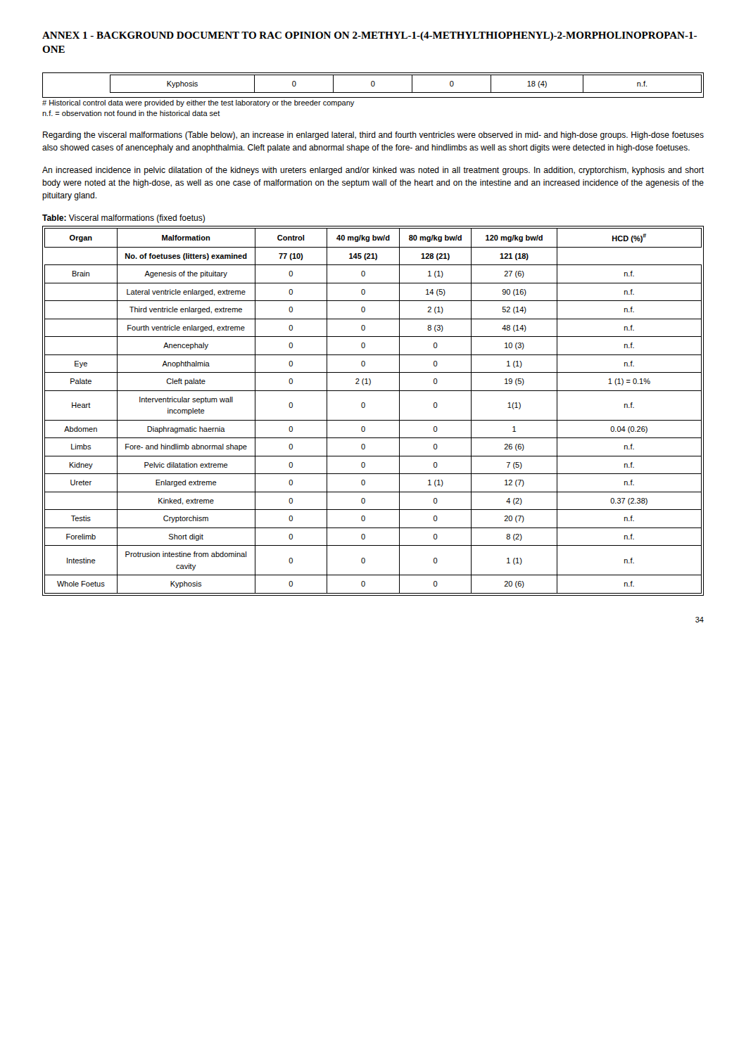Annex 1 - Background document to RAC opinion on 2-methyl-1-(4-methylthiophenyl)-2-morpholinopropan-1-one
| | Kyphosis | 0 | 0 | 0 | 18 (4) | n.f. |
# Historical control data were provided by either the test laboratory or the breeder company
n.f. = observation not found in the historical data set
Regarding the visceral malformations (Table below), an increase in enlarged lateral, third and fourth ventricles were observed in mid- and high-dose groups. High-dose foetuses also showed cases of anencephaly and anophthalmia. Cleft palate and abnormal shape of the fore- and hindlimbs as well as short digits were detected in high-dose foetuses.
An increased incidence in pelvic dilatation of the kidneys with ureters enlarged and/or kinked was noted in all treatment groups. In addition, cryptorchism, kyphosis and short body were noted at the high-dose, as well as one case of malformation on the septum wall of the heart and on the intestine and an increased incidence of the agenesis of the pituitary gland.
Table: Visceral malformations (fixed foetus)
| Organ | Malformation | Control | 40 mg/kg bw/d | 80 mg/kg bw/d | 120 mg/kg bw/d | HCD (%) # |
| --- | --- | --- | --- | --- | --- | --- |
| | No. of foetuses (litters) examined | 77 (10) | 145 (21) | 128 (21) | 121 (18) | |
| Brain | Agenesis of the pituitary | 0 | 0 | 1 (1) | 27 (6) | n.f. |
| | Lateral ventricle enlarged, extreme | 0 | 0 | 14 (5) | 90 (16) | n.f. |
| | Third ventricle enlarged, extreme | 0 | 0 | 2 (1) | 52 (14) | n.f. |
| | Fourth ventricle enlarged, extreme | 0 | 0 | 8 (3) | 48 (14) | n.f. |
| | Anencephaly | 0 | 0 | 0 | 10 (3) | n.f. |
| Eye | Anophthalmia | 0 | 0 | 0 | 1 (1) | n.f. |
| Palate | Cleft palate | 0 | 2 (1) | 0 | 19 (5) | 1 (1) = 0.1% |
| Heart | Interventricular septum wall incomplete | 0 | 0 | 0 | 1(1) | n.f. |
| Abdomen | Diaphragmatic haernia | 0 | 0 | 0 | 1 | 0.04 (0.26) |
| Limbs | Fore- and hindlimb abnormal shape | 0 | 0 | 0 | 26 (6) | n.f. |
| Kidney | Pelvic dilatation extreme | 0 | 0 | 0 | 7 (5) | n.f. |
| Ureter | Enlarged extreme | 0 | 0 | 1 (1) | 12 (7) | n.f. |
| | Kinked, extreme | 0 | 0 | 0 | 4 (2) | 0.37 (2.38) |
| Testis | Cryptorchism | 0 | 0 | 0 | 20 (7) | n.f. |
| Forelimb | Short digit | 0 | 0 | 0 | 8 (2) | n.f. |
| Intestine | Protrusion intestine from abdominal cavity | 0 | 0 | 0 | 1 (1) | n.f. |
| Whole Foetus | Kyphosis | 0 | 0 | 0 | 20 (6) | n.f. |
34